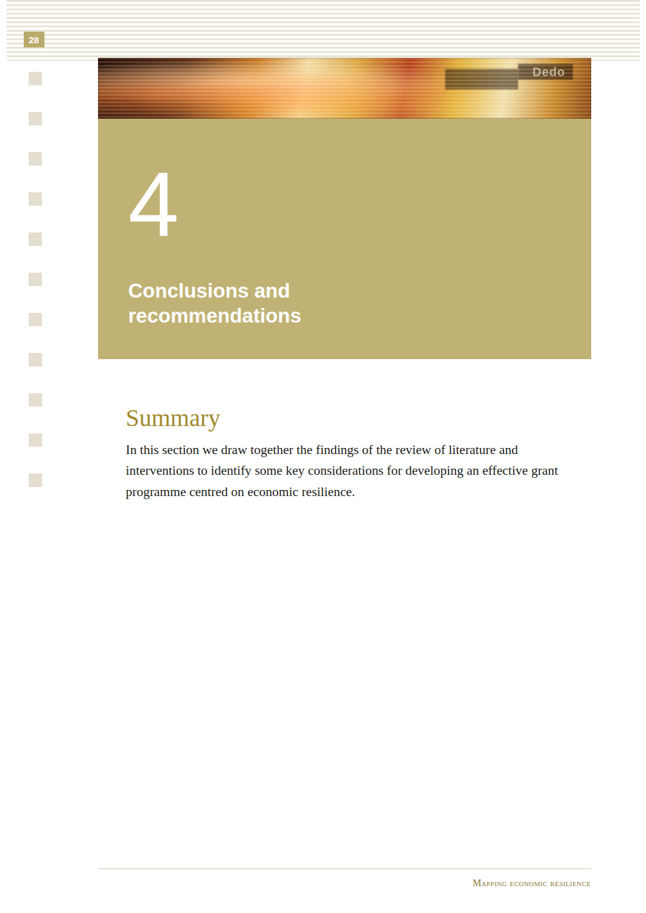28
Dedo
4
Conclusions and
recommendations
Summary
In this section we draw together the findings of the review of literature and interventions to identify some key considerations for developing an effective grant programme centred on economic resilience.
Mapping economic resilience